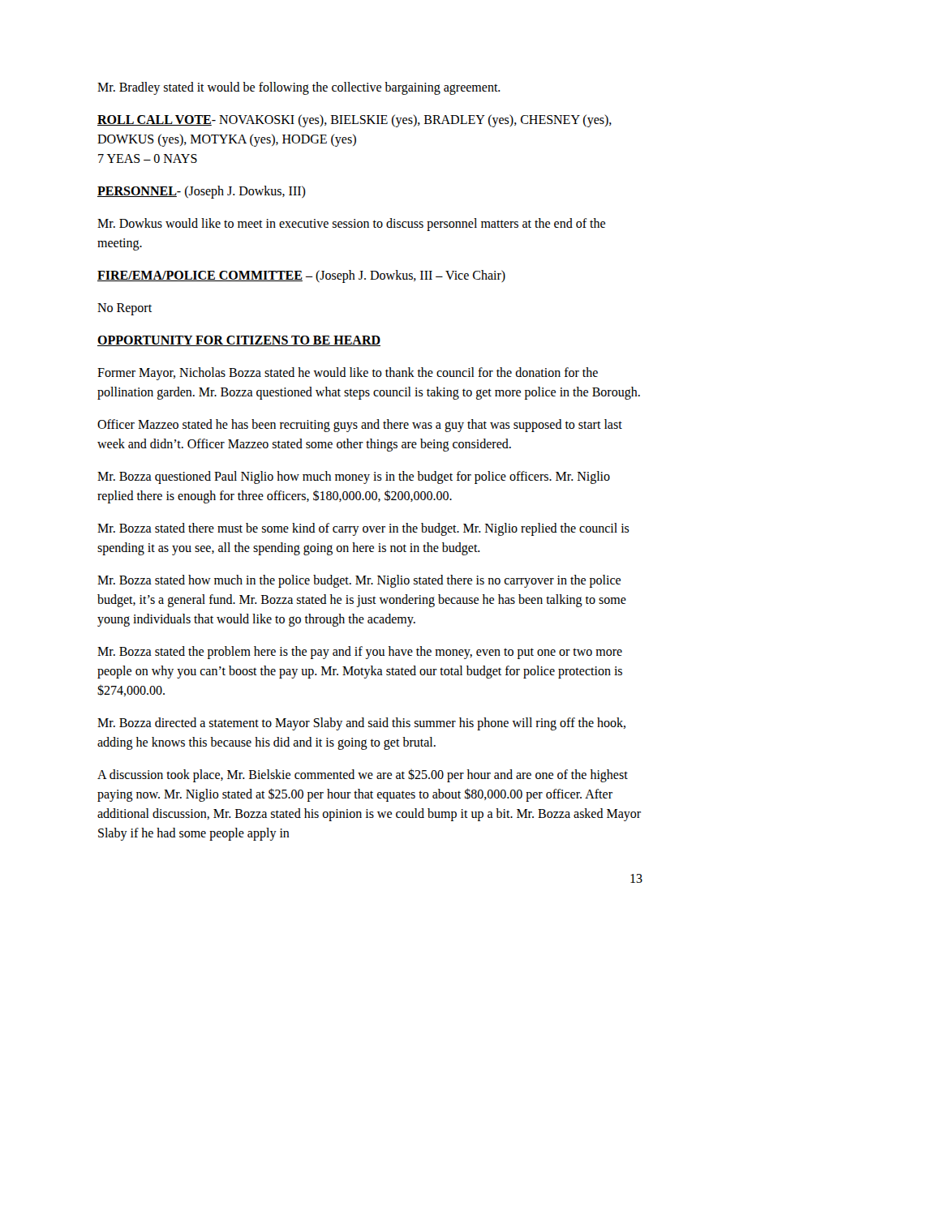Mr. Bradley stated it would be following the collective bargaining agreement.
ROLL CALL VOTE- NOVAKOSKI (yes), BIELSKIE (yes), BRADLEY (yes), CHESNEY (yes), DOWKUS (yes), MOTYKA (yes), HODGE (yes)
7 YEAS – 0 NAYS
PERSONNEL- (Joseph J. Dowkus, III)
Mr. Dowkus would like to meet in executive session to discuss personnel matters at the end of the meeting.
FIRE/EMA/POLICE COMMITTEE – (Joseph J. Dowkus, III – Vice Chair)
No Report
OPPORTUNITY FOR CITIZENS TO BE HEARD
Former Mayor, Nicholas Bozza stated he would like to thank the council for the donation for the pollination garden. Mr. Bozza questioned what steps council is taking to get more police in the Borough.
Officer Mazzeo stated he has been recruiting guys and there was a guy that was supposed to start last week and didn’t. Officer Mazzeo stated some other things are being considered.
Mr. Bozza questioned Paul Niglio how much money is in the budget for police officers. Mr. Niglio replied there is enough for three officers, $180,000.00, $200,000.00.
Mr. Bozza stated there must be some kind of carry over in the budget. Mr. Niglio replied the council is spending it as you see, all the spending going on here is not in the budget.
Mr. Bozza stated how much in the police budget. Mr. Niglio stated there is no carryover in the police budget, it’s a general fund. Mr. Bozza stated he is just wondering because he has been talking to some young individuals that would like to go through the academy.
Mr. Bozza stated the problem here is the pay and if you have the money, even to put one or two more people on why you can’t boost the pay up. Mr. Motyka stated our total budget for police protection is $274,000.00.
Mr. Bozza directed a statement to Mayor Slaby and said this summer his phone will ring off the hook, adding he knows this because his did and it is going to get brutal.
A discussion took place, Mr. Bielskie commented we are at $25.00 per hour and are one of the highest paying now. Mr. Niglio stated at $25.00 per hour that equates to about $80,000.00 per officer. After additional discussion, Mr. Bozza stated his opinion is we could bump it up a bit. Mr. Bozza asked Mayor Slaby if he had some people apply in
13